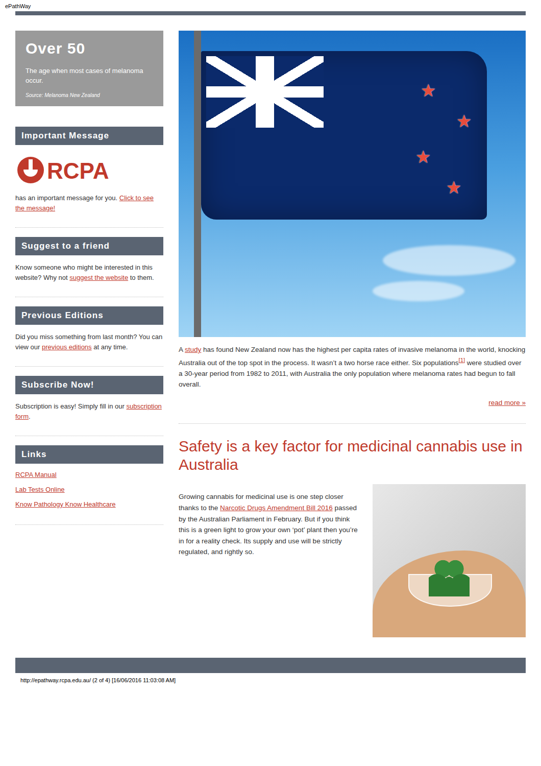ePathWay
Over 50
The age when most cases of melanoma occur.
Source: Melanoma New Zealand
Important Message
RCPA
has an important message for you. Click to see the message!
Suggest to a friend
Know someone who might be interested in this website? Why not suggest the website to them.
Previous Editions
Did you miss something from last month? You can view our previous editions at any time.
Subscribe Now!
Subscription is easy! Simply fill in our subscription form.
Links
RCPA Manual Lab Tests Online Know Pathology Know Healthcare
★ ★ ★ ★
A study has found New Zealand now has the highest per capita rates of invasive melanoma in the world, knocking Australia out of the top spot in the process. It wasn’t a two horse race either. Six populations[1] were studied over a 30-year period from 1982 to 2011, with Australia the only population where melanoma rates had begun to fall overall.
read more »
Safety is a key factor for medicinal cannabis use in Australia
Growing cannabis for medicinal use is one step closer thanks to the Narcotic Drugs Amendment Bill 2016 passed by the Australian Parliament in February. But if you think this is a green light to grow your own ‘pot’ plant then you’re in for a reality check. Its supply and use will be strictly regulated, and rightly so.
http://epathway.rcpa.edu.au/ (2 of 4) [16/06/2016 11:03:08 AM]